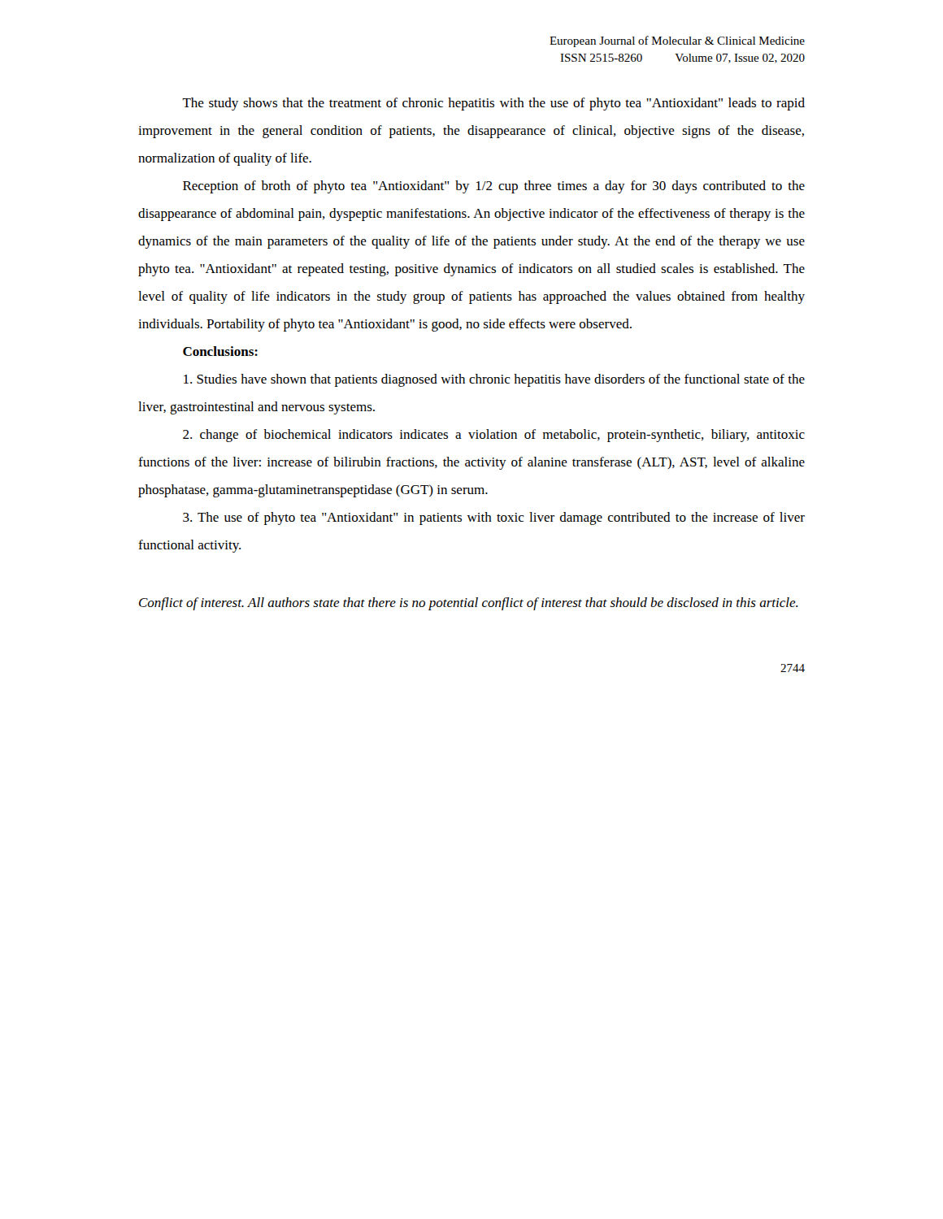European Journal of Molecular & Clinical Medicine
ISSN 2515-8260 Volume 07, Issue 02, 2020
The study shows that the treatment of chronic hepatitis with the use of phyto tea "Antioxidant" leads to rapid improvement in the general condition of patients, the disappearance of clinical, objective signs of the disease, normalization of quality of life.
Reception of broth of phyto tea "Antioxidant" by 1/2 cup three times a day for 30 days contributed to the disappearance of abdominal pain, dyspeptic manifestations. An objective indicator of the effectiveness of therapy is the dynamics of the main parameters of the quality of life of the patients under study. At the end of the therapy we use phyto tea. "Antioxidant" at repeated testing, positive dynamics of indicators on all studied scales is established. The level of quality of life indicators in the study group of patients has approached the values obtained from healthy individuals. Portability of phyto tea "Antioxidant" is good, no side effects were observed.
Conclusions:
1. Studies have shown that patients diagnosed with chronic hepatitis have disorders of the functional state of the liver, gastrointestinal and nervous systems.
2. change of biochemical indicators indicates a violation of metabolic, protein-synthetic, biliary, antitoxic functions of the liver: increase of bilirubin fractions, the activity of alanine transferase (ALT), AST, level of alkaline phosphatase, gamma-glutaminetranspeptidase (GGT) in serum.
3. The use of phyto tea "Antioxidant" in patients with toxic liver damage contributed to the increase of liver functional activity.
Conflict of interest. All authors state that there is no potential conflict of interest that should be disclosed in this article.
2744